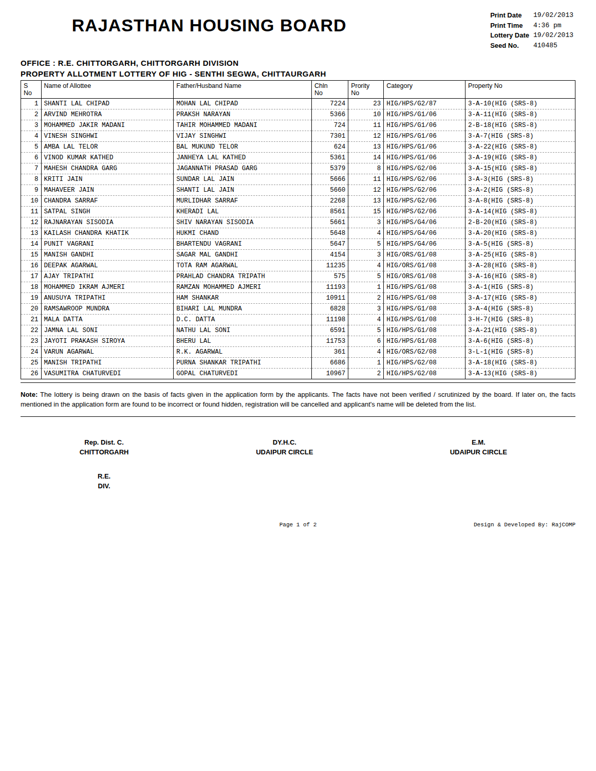RAJASTHAN HOUSING BOARD
| Print Date | 19/02/2013 |
| Print Time | 4:36 pm |
| Lottery Date | 19/02/2013 |
| Seed No. | 410485 |
OFFICE : R.E. CHITTORGARH, CHITTORGARH DIVISION
PROPERTY ALLOTMENT LOTTERY OF HIG - SENTHI SEGWA, CHITTAURGARH
| S No | Name of Allottee | Father/Husband Name | Chln No | Prority No | Category | Property No |
| --- | --- | --- | --- | --- | --- | --- |
| 1 | SHANTI LAL CHIPAD | MOHAN LAL CHIPAD | 7224 | 23 | HIG/HPS/G2/87 | 3-A-10(HIG (SRS-8) |
| 2 | ARVIND MEHROTRA | PRAKSH NARAYAN | 5366 | 10 | HIG/HPS/G1/06 | 3-A-11(HIG (SRS-8) |
| 3 | MOHAMMED JAKIR MADANI | TAHIR MOHAMMED MADANI | 724 | 11 | HIG/HPS/G1/06 | 2-B-18(HIG (SRS-8) |
| 4 | VINESH SINGHWI | VIJAY SINGHWI | 7301 | 12 | HIG/HPS/G1/06 | 3-A-7(HIG (SRS-8) |
| 5 | AMBA LAL TELOR | BAL MUKUND TELOR | 624 | 13 | HIG/HPS/G1/06 | 3-A-22(HIG (SRS-8) |
| 6 | VINOD KUMAR KATHED | JANHEYA LAL KATHED | 5361 | 14 | HIG/HPS/G1/06 | 3-A-19(HIG (SRS-8) |
| 7 | MAHESH CHANDRA GARG | JAGANNATH PRASAD GARG | 5379 | 8 | HIG/HPS/G2/06 | 3-A-15(HIG (SRS-8) |
| 8 | KRITI JAIN | SUNDAR LAL JAIN | 5666 | 11 | HIG/HPS/G2/06 | 3-A-3(HIG (SRS-8) |
| 9 | MAHAVEER JAIN | SHANTI LAL JAIN | 5660 | 12 | HIG/HPS/G2/06 | 3-A-2(HIG (SRS-8) |
| 10 | CHANDRA SARRAF | MURLIDHAR SARRAF | 2268 | 13 | HIG/HPS/G2/06 | 3-A-8(HIG (SRS-8) |
| 11 | SATPAL SINGH | KHERADI LAL | 8561 | 15 | HIG/HPS/G2/06 | 3-A-14(HIG (SRS-8) |
| 12 | RAJNARAYAN SISODIA | SHIV NARAYAN SISODIA | 5661 | 3 | HIG/HPS/G4/06 | 2-B-20(HIG (SRS-8) |
| 13 | KAILASH CHANDRA KHATIK | HUKMI CHAND | 5648 | 4 | HIG/HPS/G4/06 | 3-A-20(HIG (SRS-8) |
| 14 | PUNIT VAGRANI | BHARTENDU VAGRANI | 5647 | 5 | HIG/HPS/G4/06 | 3-A-5(HIG (SRS-8) |
| 15 | MANISH GANDHI | SAGAR MAL GANDHI | 4154 | 3 | HIG/ORS/G1/08 | 3-A-25(HIG (SRS-8) |
| 16 | DEEPAK AGARWAL | TOTA RAM AGARWAL | 11235 | 4 | HIG/ORS/G1/08 | 3-A-28(HIG (SRS-8) |
| 17 | AJAY TRIPATHI | PRAHLAD CHANDRA TRIPATH | 575 | 5 | HIG/ORS/G1/08 | 3-A-16(HIG (SRS-8) |
| 18 | MOHAMMED IKRAM AJMERI | RAMZAN MOHAMMED AJMERI | 11193 | 1 | HIG/HPS/G1/08 | 3-A-1(HIG (SRS-8) |
| 19 | ANUSUYA TRIPATHI | HAM SHANKAR | 10911 | 2 | HIG/HPS/G1/08 | 3-A-17(HIG (SRS-8) |
| 20 | RAMSAWROOP MUNDRA | BIHARI LAL MUNDRA | 6828 | 3 | HIG/HPS/G1/08 | 3-A-4(HIG (SRS-8) |
| 21 | MALA DATTA | D.C. DATTA | 11198 | 4 | HIG/HPS/G1/08 | 3-H-7(HIG (SRS-8) |
| 22 | JAMNA LAL SONI | NATHU LAL SONI | 6591 | 5 | HIG/HPS/G1/08 | 3-A-21(HIG (SRS-8) |
| 23 | JAYOTI PRAKASH SIROYA | BHERU LAL | 11753 | 6 | HIG/HPS/G1/08 | 3-A-6(HIG (SRS-8) |
| 24 | VARUN AGARWAL | R.K. AGARWAL | 361 | 4 | HIG/ORS/G2/08 | 3-L-1(HIG (SRS-8) |
| 25 | MANISH TRIPATHI | PURNA SHANKAR TRIPATHI | 6686 | 1 | HIG/HPS/G2/08 | 3-A-18(HIG (SRS-8) |
| 26 | VASUMITRA CHATURVEDI | GOPAL CHATURVEDI | 10967 | 2 | HIG/HPS/G2/08 | 3-A-13(HIG (SRS-8) |
Note: The lottery is being drawn on the basis of facts given in the application form by the applicants. The facts have not been verified / scrutinized by the board. If later on, the facts mentioned in the application form are found to be incorrect or found hidden, registration will be cancelled and applicant's name will be deleted from the list.
| Rep. Dist. C. | DY.H.C. | E.M. |
| CHITTORGARH | UDAIPUR CIRCLE | UDAIPUR CIRCLE |
| R.E. | | |
| DIV. | | |
Page 1 of 2
Design & Developed By: RajCOMP